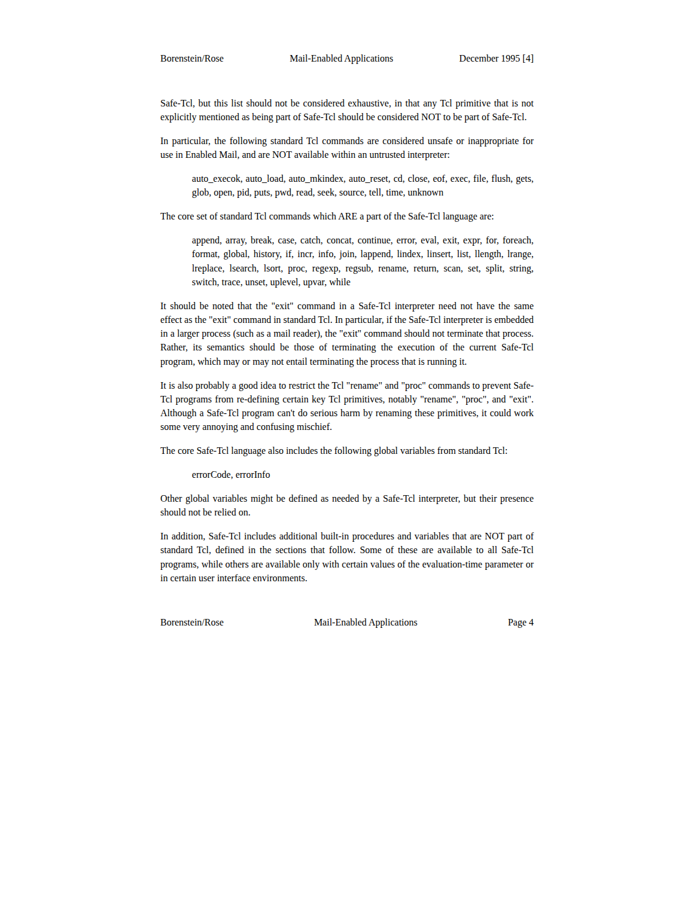Borenstein/Rose Mail-Enabled Applications December 1995 [4]
Safe-Tcl, but this list should not be considered exhaustive, in that any Tcl primitive that is not explicitly mentioned as being part of Safe-Tcl should be considered NOT to be part of Safe-Tcl.
In particular, the following standard Tcl commands are considered unsafe or inappropriate for use in Enabled Mail, and are NOT available within an untrusted interpreter:
auto_execok, auto_load, auto_mkindex, auto_reset, cd, close, eof, exec, file, flush, gets, glob, open, pid, puts, pwd, read, seek, source, tell, time, unknown
The core set of standard Tcl commands which ARE a part of the Safe-Tcl language are:
append, array, break, case, catch, concat, continue, error, eval, exit, expr, for, foreach, format, global, history, if, incr, info, join, lappend, lindex, linsert, list, llength, lrange, lreplace, lsearch, lsort, proc, regexp, regsub, rename, return, scan, set, split, string, switch, trace, unset, uplevel, upvar, while
It should be noted that the "exit" command in a Safe-Tcl interpreter need not have the same effect as the "exit" command in standard Tcl. In particular, if the Safe-Tcl interpreter is embedded in a larger process (such as a mail reader), the "exit" command should not terminate that process. Rather, its semantics should be those of terminating the execution of the current Safe-Tcl program, which may or may not entail terminating the process that is running it.
It is also probably a good idea to restrict the Tcl "rename" and "proc" commands to prevent Safe-Tcl programs from re-defining certain key Tcl primitives, notably "rename", "proc", and "exit". Although a Safe-Tcl program can't do serious harm by renaming these primitives, it could work some very annoying and confusing mischief.
The core Safe-Tcl language also includes the following global variables from standard Tcl:
errorCode, errorInfo
Other global variables might be defined as needed by a Safe-Tcl interpreter, but their presence should not be relied on.
In addition, Safe-Tcl includes additional built-in procedures and variables that are NOT part of standard Tcl, defined in the sections that follow. Some of these are available to all Safe-Tcl programs, while others are available only with certain values of the evaluation-time parameter or in certain user interface environments.
Borenstein/Rose Mail-Enabled Applications Page 4